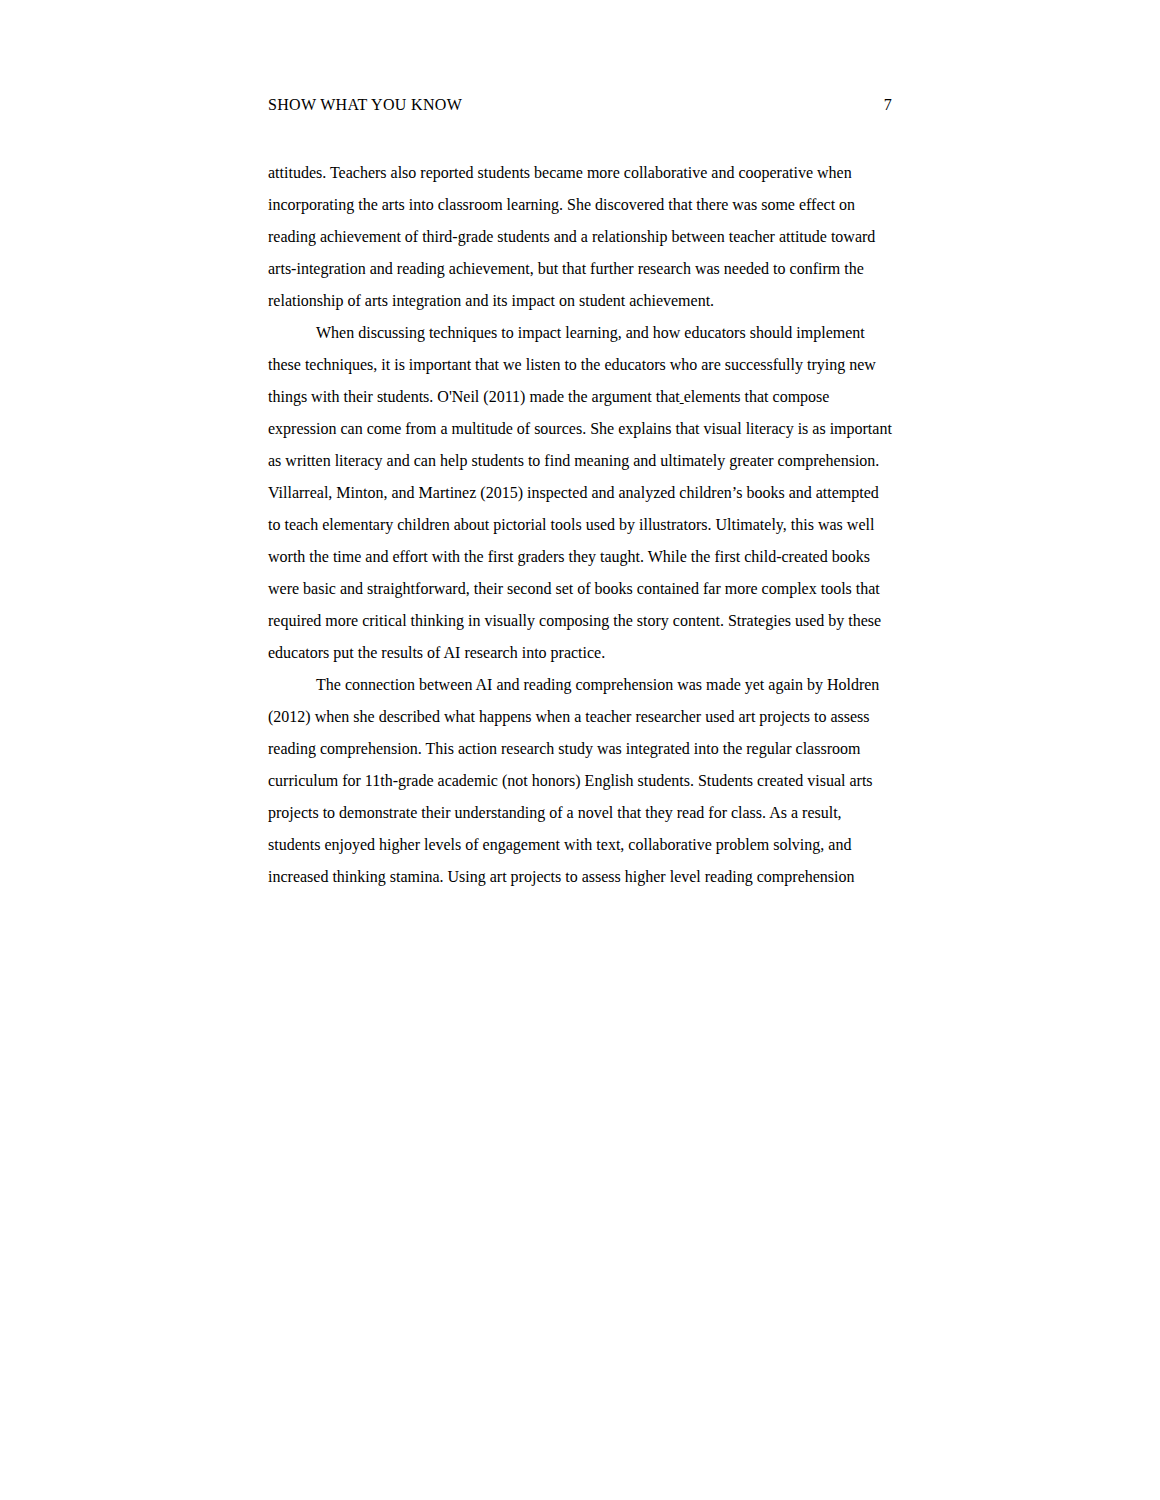Show What You Know 7
attitudes. Teachers also reported students became more collaborative and cooperative when incorporating the arts into classroom learning. She discovered that there was some effect on reading achievement of third-grade students and a relationship between teacher attitude toward arts-integration and reading achievement, but that further research was needed to confirm the relationship of arts integration and its impact on student achievement.
When discussing techniques to impact learning, and how educators should implement these techniques, it is important that we listen to the educators who are successfully trying new things with their students. O'Neil (2011) made the argument that elements that compose expression can come from a multitude of sources. She explains that visual literacy is as important as written literacy and can help students to find meaning and ultimately greater comprehension. Villarreal, Minton, and Martinez (2015) inspected and analyzed children’s books and attempted to teach elementary children about pictorial tools used by illustrators. Ultimately, this was well worth the time and effort with the first graders they taught. While the first child-created books were basic and straightforward, their second set of books contained far more complex tools that required more critical thinking in visually composing the story content. Strategies used by these educators put the results of AI research into practice.
The connection between AI and reading comprehension was made yet again by Holdren (2012) when she described what happens when a teacher researcher used art projects to assess reading comprehension. This action research study was integrated into the regular classroom curriculum for 11th-grade academic (not honors) English students. Students created visual arts projects to demonstrate their understanding of a novel that they read for class. As a result, students enjoyed higher levels of engagement with text, collaborative problem solving, and increased thinking stamina. Using art projects to assess higher level reading comprehension